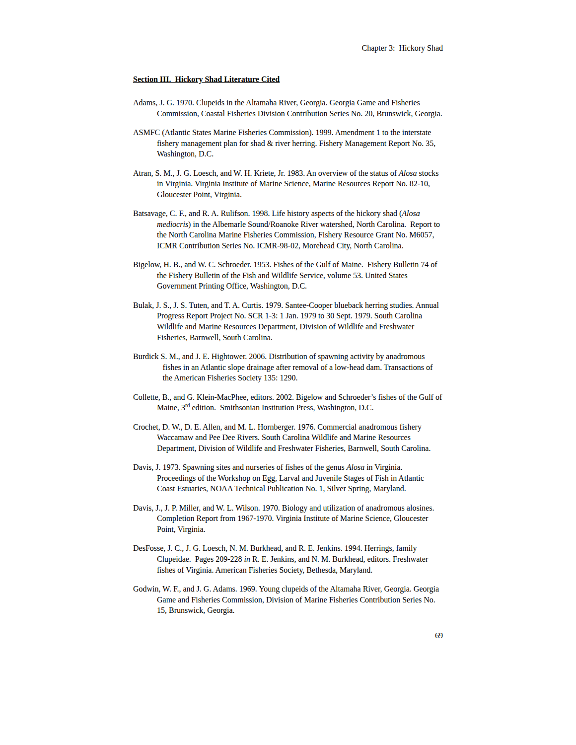Chapter 3: Hickory Shad
Section III. Hickory Shad Literature Cited
Adams, J. G. 1970. Clupeids in the Altamaha River, Georgia. Georgia Game and Fisheries Commission, Coastal Fisheries Division Contribution Series No. 20, Brunswick, Georgia.
ASMFC (Atlantic States Marine Fisheries Commission). 1999. Amendment 1 to the interstate fishery management plan for shad & river herring. Fishery Management Report No. 35, Washington, D.C.
Atran, S. M., J. G. Loesch, and W. H. Kriete, Jr. 1983. An overview of the status of Alosa stocks in Virginia. Virginia Institute of Marine Science, Marine Resources Report No. 82-10, Gloucester Point, Virginia.
Batsavage, C. F., and R. A. Rulifson. 1998. Life history aspects of the hickory shad (Alosa mediocris) in the Albemarle Sound/Roanoke River watershed, North Carolina. Report to the North Carolina Marine Fisheries Commission, Fishery Resource Grant No. M6057, ICMR Contribution Series No. ICMR-98-02, Morehead City, North Carolina.
Bigelow, H. B., and W. C. Schroeder. 1953. Fishes of the Gulf of Maine. Fishery Bulletin 74 of the Fishery Bulletin of the Fish and Wildlife Service, volume 53. United States Government Printing Office, Washington, D.C.
Bulak, J. S., J. S. Tuten, and T. A. Curtis. 1979. Santee-Cooper blueback herring studies. Annual Progress Report Project No. SCR 1-3: 1 Jan. 1979 to 30 Sept. 1979. South Carolina Wildlife and Marine Resources Department, Division of Wildlife and Freshwater Fisheries, Barnwell, South Carolina.
Burdick S. M., and J. E. Hightower. 2006. Distribution of spawning activity by anadromous fishes in an Atlantic slope drainage after removal of a low-head dam. Transactions of the American Fisheries Society 135: 1290.
Collette, B., and G. Klein-MacPhee, editors. 2002. Bigelow and Schroeder’s fishes of the Gulf of Maine, 3rd edition. Smithsonian Institution Press, Washington, D.C.
Crochet, D. W., D. E. Allen, and M. L. Hornberger. 1976. Commercial anadromous fishery Waccamaw and Pee Dee Rivers. South Carolina Wildlife and Marine Resources Department, Division of Wildlife and Freshwater Fisheries, Barnwell, South Carolina.
Davis, J. 1973. Spawning sites and nurseries of fishes of the genus Alosa in Virginia. Proceedings of the Workshop on Egg, Larval and Juvenile Stages of Fish in Atlantic Coast Estuaries, NOAA Technical Publication No. 1, Silver Spring, Maryland.
Davis, J., J. P. Miller, and W. L. Wilson. 1970. Biology and utilization of anadromous alosines. Completion Report from 1967-1970. Virginia Institute of Marine Science, Gloucester Point, Virginia.
DesFosse, J. C., J. G. Loesch, N. M. Burkhead, and R. E. Jenkins. 1994. Herrings, family Clupeidae. Pages 209-228 in R. E. Jenkins, and N. M. Burkhead, editors. Freshwater fishes of Virginia. American Fisheries Society, Bethesda, Maryland.
Godwin, W. F., and J. G. Adams. 1969. Young clupeids of the Altamaha River, Georgia. Georgia Game and Fisheries Commission, Division of Marine Fisheries Contribution Series No. 15, Brunswick, Georgia.
69